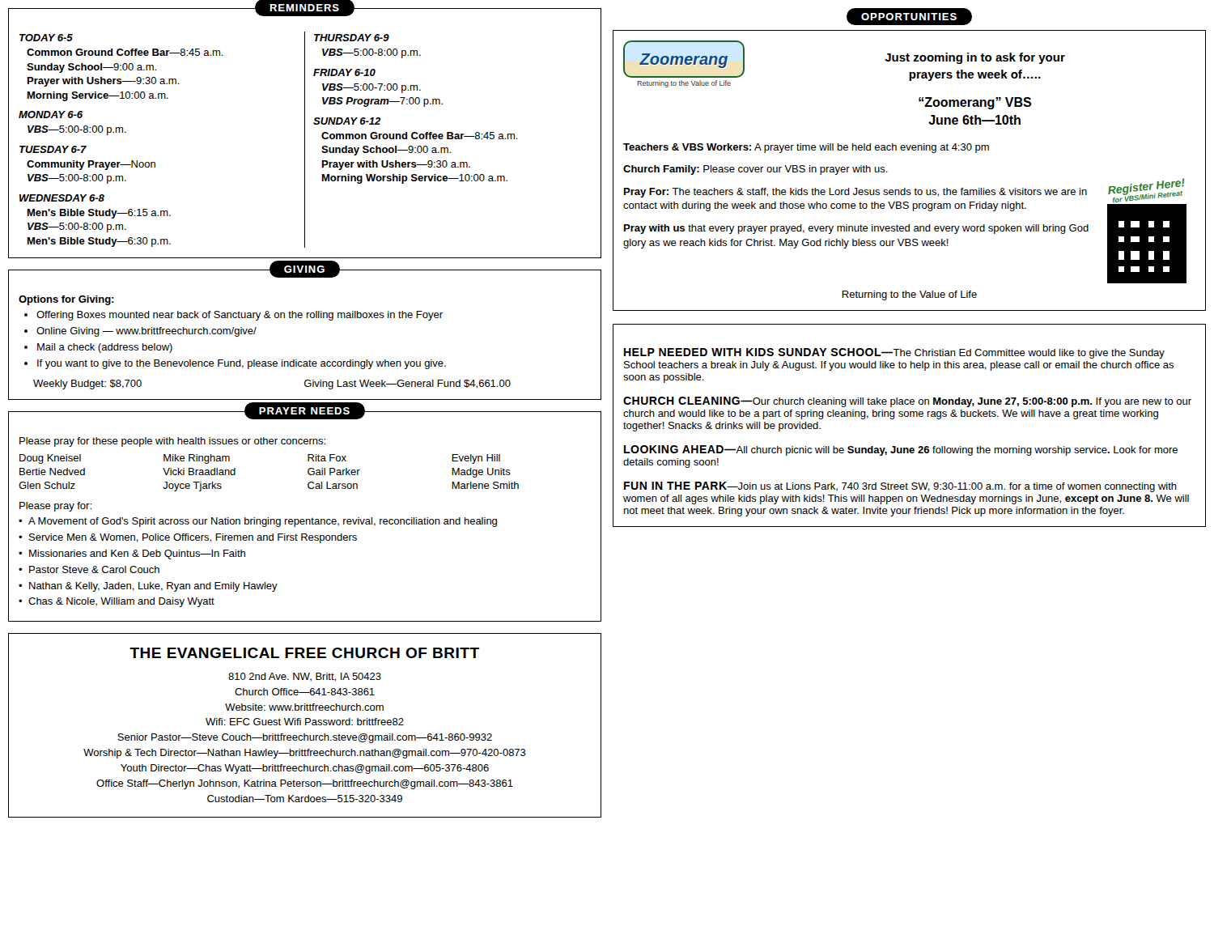REMINDERS
TODAY 6-5
Common Ground Coffee Bar—8:45 a.m.
Sunday School—9:00 a.m.
Prayer with Ushers—-9:30 a.m.
Morning Service—10:00 a.m.
MONDAY 6-6
VBS—5:00-8:00 p.m.
TUESDAY 6-7
Community Prayer—Noon
VBS—5:00-8:00 p.m.
WEDNESDAY 6-8
Men's Bible Study—6:15 a.m.
VBS—5:00-8:00 p.m.
Men's Bible Study—6:30 p.m.
THURSDAY 6-9
VBS—5:00-8:00 p.m.
FRIDAY 6-10
VBS—5:00-7:00 p.m.
VBS Program—7:00 p.m.
SUNDAY 6-12
Common Ground Coffee Bar—8:45 a.m.
Sunday School—9:00 a.m.
Prayer with Ushers—9:30 a.m.
Morning Worship Service—10:00 a.m.
GIVING
Options for Giving:
Offering Boxes mounted near back of Sanctuary & on the rolling mailboxes in the Foyer
Online Giving — www.brittfreechurch.com/give/
Mail a check (address below)
If you want to give to the Benevolence Fund, please indicate accordingly when you give.
Weekly Budget: $8,700 Giving Last Week—General Fund $4,661.00
PRAYER NEEDS
Please pray for these people with health issues or other concerns:
Doug Kneisel Mike Ringham Rita Fox Evelyn Hill Bertie Nedved Vicki Braadland Gail Parker Madge Units Glen Schulz Joyce Tjarks Cal Larson Marlene Smith
Please pray for:
A Movement of God's Spirit across our Nation bringing repentance, revival, reconciliation and healing
Service Men & Women, Police Officers, Firemen and First Responders
Missionaries and Ken & Deb Quintus—In Faith
Pastor Steve & Carol Couch
Nathan & Kelly, Jaden, Luke, Ryan and Emily Hawley
Chas & Nicole, William and Daisy Wyatt
THE EVANGELICAL FREE CHURCH OF BRITT
810 2nd Ave. NW, Britt, IA 50423
Church Office—641-843-3861
Website: www.brittfreechurch.com
Wifi: EFC Guest Wifi Password: brittfree82
Senior Pastor—Steve Couch—brittfreechurch.steve@gmail.com—641-860-9932
Worship & Tech Director—Nathan Hawley—brittfreechurch.nathan@gmail.com—970-420-0873
Youth Director—Chas Wyatt—brittfreechurch.chas@gmail.com—605-376-4806
Office Staff—Cherlyn Johnson, Katrina Peterson—brittfreechurch@gmail.com—843-3861
Custodian—Tom Kardoes—515-320-3349
OPPORTUNITIES
Zoomerang
Returning to the Value of Life
Just zooming in to ask for your
prayers the week of…..
“Zoomerang” VBS
June 6th—10th
Teachers & VBS Workers: A prayer time will be held each evening at 4:30 pm
Church Family: Please cover our VBS in prayer with us.
Register Here!for VBS/Mini Retreat
Pray For: The teachers & staff, the kids the Lord Jesus sends to us, the families & visitors we are in contact with during the week and those who come to the VBS program on Friday night.
Pray with us that every prayer prayed, every minute invested and every word spoken will bring God glory as we reach kids for Christ. May God richly bless our VBS week!
Returning to the Value of Life
HELP NEEDED WITH KIDS SUNDAY SCHOOL—
The Christian Ed Committee would like to give the Sunday School teachers a break in July & August. If you would like to help in this area, please call or email the church office as soon as possible.
CHURCH CLEANING—
Our church cleaning will take place on Monday, June 27, 5:00-8:00 p.m. If you are new to our church and would like to be a part of spring cleaning, bring some rags & buckets. We will have a great time working together! Snacks & drinks will be provided.
LOOKING AHEAD—
All church picnic will be Sunday, June 26 following the morning worship service. Look for more details coming soon!
FUN IN THE PARK
—Join us at Lions Park, 740 3rd Street SW, 9:30-11:00 a.m. for a time of women connecting with women of all ages while kids play with kids! This will happen on Wednesday mornings in June, except on June 8. We will not meet that week. Bring your own snack & water. Invite your friends! Pick up more information in the foyer.